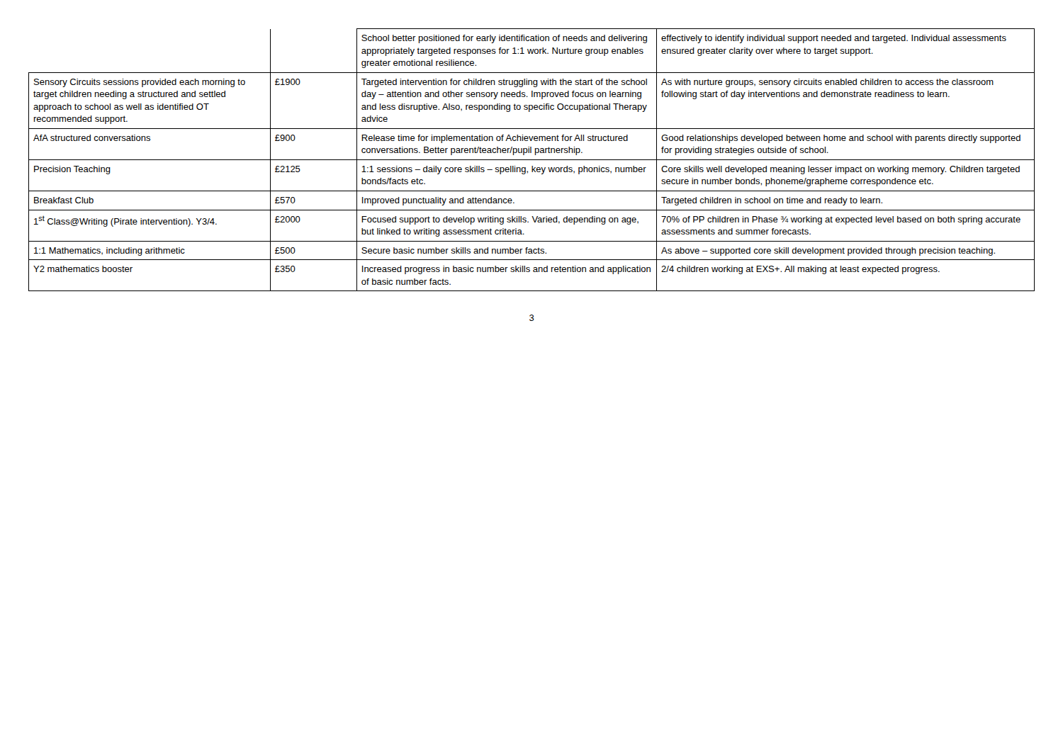| | | School better positioned for early identification of needs and delivering appropriately targeted responses for 1:1 work. Nurture group enables greater emotional resilience. | effectively to identify individual support needed and targeted. Individual assessments ensured greater clarity over where to target support. |
| Sensory Circuits sessions provided each morning to target children needing a structured and settled approach to school as well as identified OT recommended support. | £1900 | Targeted intervention for children struggling with the start of the school day – attention and other sensory needs. Improved focus on learning and less disruptive. Also, responding to specific Occupational Therapy advice | As with nurture groups, sensory circuits enabled children to access the classroom following start of day interventions and demonstrate readiness to learn. |
| AfA structured conversations | £900 | Release time for implementation of Achievement for All structured conversations. Better parent/teacher/pupil partnership. | Good relationships developed between home and school with parents directly supported for providing strategies outside of school. |
| Precision Teaching | £2125 | 1:1 sessions – daily core skills – spelling, key words, phonics, number bonds/facts etc. | Core skills well developed meaning lesser impact on working memory. Children targeted secure in number bonds, phoneme/grapheme correspondence etc. |
| Breakfast Club | £570 | Improved punctuality and attendance. | Targeted children in school on time and ready to learn. |
| 1 st Class@Writing (Pirate intervention). Y3/4. | £2000 | Focused support to develop writing skills. Varied, depending on age, but linked to writing assessment criteria. | 70% of PP children in Phase ¾ working at expected level based on both spring accurate assessments and summer forecasts. |
| 1:1 Mathematics, including arithmetic | £500 | Secure basic number skills and number facts. | As above – supported core skill development provided through precision teaching. |
| Y2 mathematics booster | £350 | Increased progress in basic number skills and retention and application of basic number facts. | 2/4 children working at EXS+. All making at least expected progress. |
3